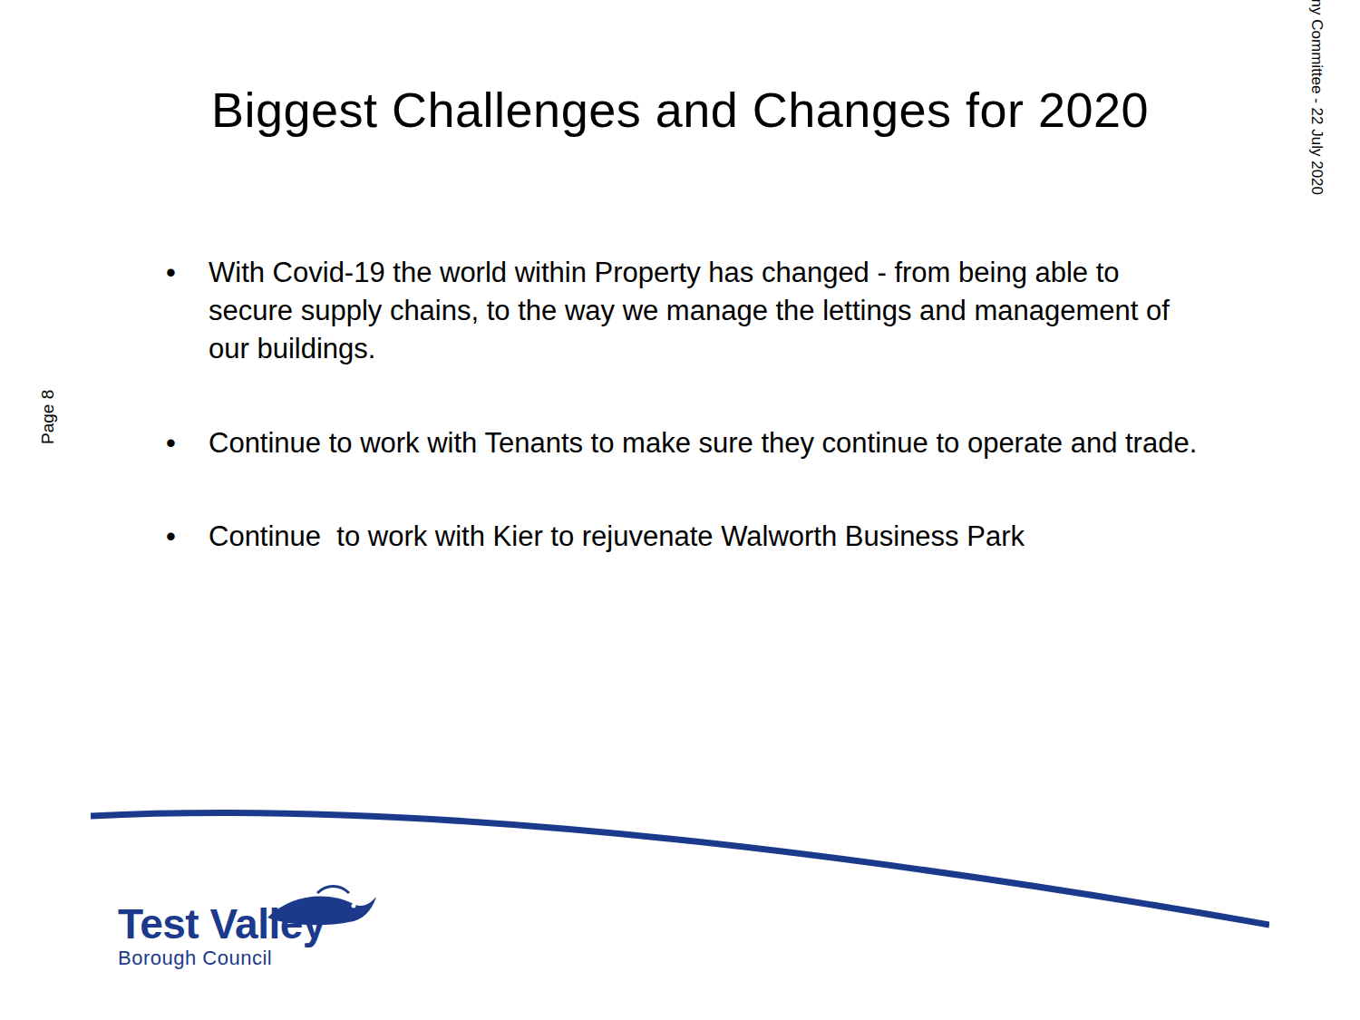Biggest Challenges and Changes for 2020
With Covid-19 the world within Property has changed - from being able to secure supply chains, to the way we manage the lettings and management of our buildings.
Continue to work with Tenants to make sure they continue to operate and trade.
Continue to work with Kier to rejuvenate Walworth Business Park
Page 8
Test Valley Borough Council - Overview and Scrutiny Committee - 22 July 2020
Test Valley
Borough Council